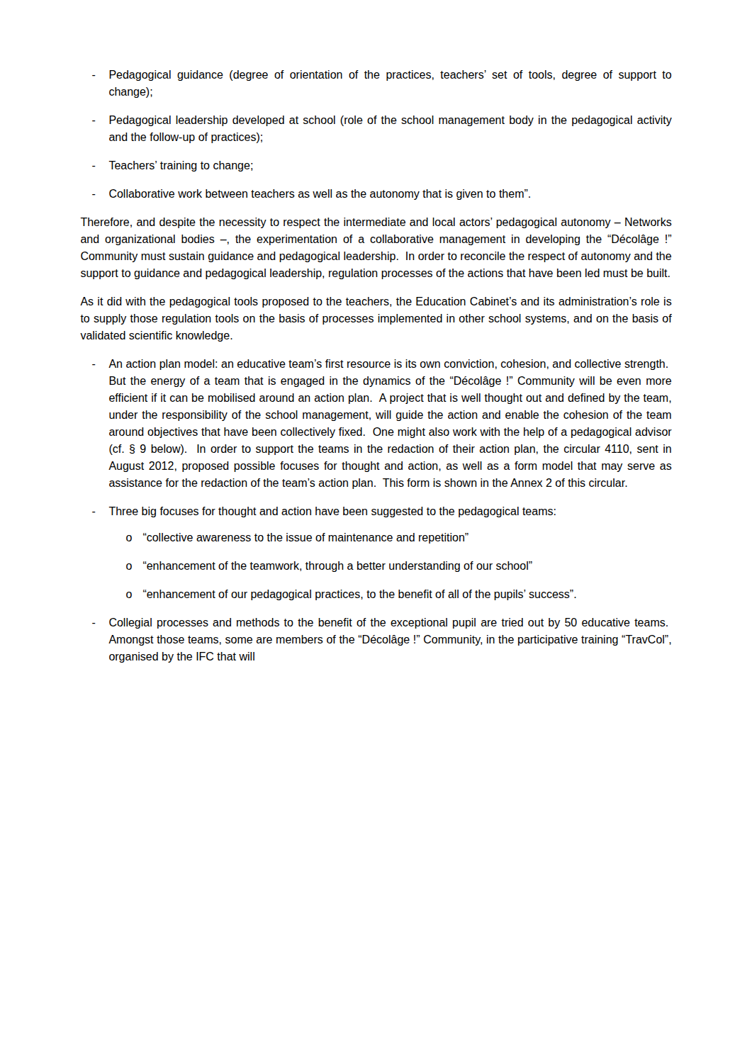Pedagogical guidance (degree of orientation of the practices, teachers’ set of tools, degree of support to change);
Pedagogical leadership developed at school (role of the school management body in the pedagogical activity and the follow-up of practices);
Teachers’ training to change;
Collaborative work between teachers as well as the autonomy that is given to them”.
Therefore, and despite the necessity to respect the intermediate and local actors’ pedagogical autonomy – Networks and organizational bodies –, the experimentation of a collaborative management in developing the “Décolâge !” Community must sustain guidance and pedagogical leadership. In order to reconcile the respect of autonomy and the support to guidance and pedagogical leadership, regulation processes of the actions that have been led must be built.
As it did with the pedagogical tools proposed to the teachers, the Education Cabinet’s and its administration’s role is to supply those regulation tools on the basis of processes implemented in other school systems, and on the basis of validated scientific knowledge.
An action plan model: an educative team’s first resource is its own conviction, cohesion, and collective strength. But the energy of a team that is engaged in the dynamics of the “Décolâge !” Community will be even more efficient if it can be mobilised around an action plan. A project that is well thought out and defined by the team, under the responsibility of the school management, will guide the action and enable the cohesion of the team around objectives that have been collectively fixed. One might also work with the help of a pedagogical advisor (cf. § 9 below). In order to support the teams in the redaction of their action plan, the circular 4110, sent in August 2012, proposed possible focuses for thought and action, as well as a form model that may serve as assistance for the redaction of the team’s action plan. This form is shown in the Annex 2 of this circular.
Three big focuses for thought and action have been suggested to the pedagogical teams:
“collective awareness to the issue of maintenance and repetition”
“enhancement of the teamwork, through a better understanding of our school”
“enhancement of our pedagogical practices, to the benefit of all of the pupils’ success”.
Collegial processes and methods to the benefit of the exceptional pupil are tried out by 50 educative teams. Amongst those teams, some are members of the “Décolâge !” Community, in the participative training “TravCol”, organised by the IFC that will